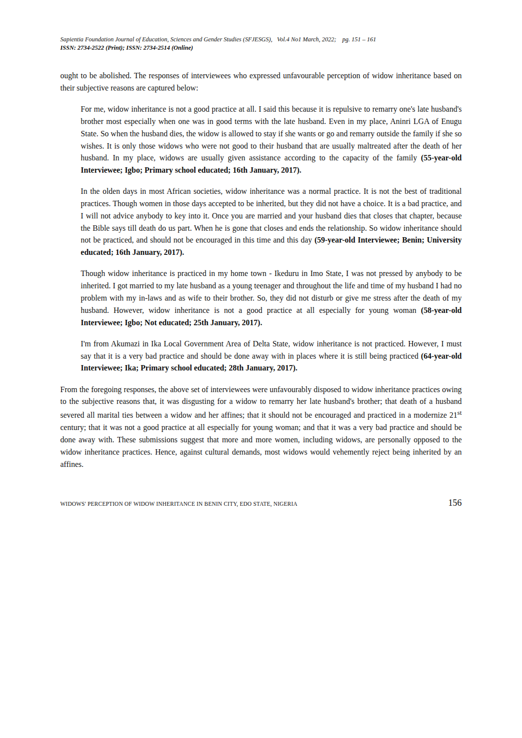Sapientia Foundation Journal of Education, Sciences and Gender Studies (SFJESGS), Vol.4 No1 March, 2022; pg. 151 – 161
ISSN: 2734-2522 (Print); ISSN: 2734-2514 (Online)
ought to be abolished. The responses of interviewees who expressed unfavourable perception of widow inheritance based on their subjective reasons are captured below:
For me, widow inheritance is not a good practice at all. I said this because it is repulsive to remarry one's late husband's brother most especially when one was in good terms with the late husband. Even in my place, Aninri LGA of Enugu State. So when the husband dies, the widow is allowed to stay if she wants or go and remarry outside the family if she so wishes. It is only those widows who were not good to their husband that are usually maltreated after the death of her husband. In my place, widows are usually given assistance according to the capacity of the family (55-year-old Interviewee; Igbo; Primary school educated; 16th January, 2017).
In the olden days in most African societies, widow inheritance was a normal practice. It is not the best of traditional practices. Though women in those days accepted to be inherited, but they did not have a choice. It is a bad practice, and I will not advice anybody to key into it. Once you are married and your husband dies that closes that chapter, because the Bible says till death do us part. When he is gone that closes and ends the relationship. So widow inheritance should not be practiced, and should not be encouraged in this time and this day (59-year-old Interviewee; Benin; University educated; 16th January, 2017).
Though widow inheritance is practiced in my home town - Ikeduru in Imo State, I was not pressed by anybody to be inherited. I got married to my late husband as a young teenager and throughout the life and time of my husband I had no problem with my in-laws and as wife to their brother. So, they did not disturb or give me stress after the death of my husband. However, widow inheritance is not a good practice at all especially for young woman (58-year-old Interviewee; Igbo; Not educated; 25th January, 2017).
I'm from Akumazi in Ika Local Government Area of Delta State, widow inheritance is not practiced. However, I must say that it is a very bad practice and should be done away with in places where it is still being practiced (64-year-old Interviewee; Ika; Primary school educated; 28th January, 2017).
From the foregoing responses, the above set of interviewees were unfavourably disposed to widow inheritance practices owing to the subjective reasons that, it was disgusting for a widow to remarry her late husband's brother; that death of a husband severed all marital ties between a widow and her affines; that it should not be encouraged and practiced in a modernize 21st century; that it was not a good practice at all especially for young woman; and that it was a very bad practice and should be done away with. These submissions suggest that more and more women, including widows, are personally opposed to the widow inheritance practices. Hence, against cultural demands, most widows would vehemently reject being inherited by an affines.
WIDOWS' PERCEPTION OF WIDOW INHERITANCE IN BENIN CITY, EDO STATE, NIGERIA 156